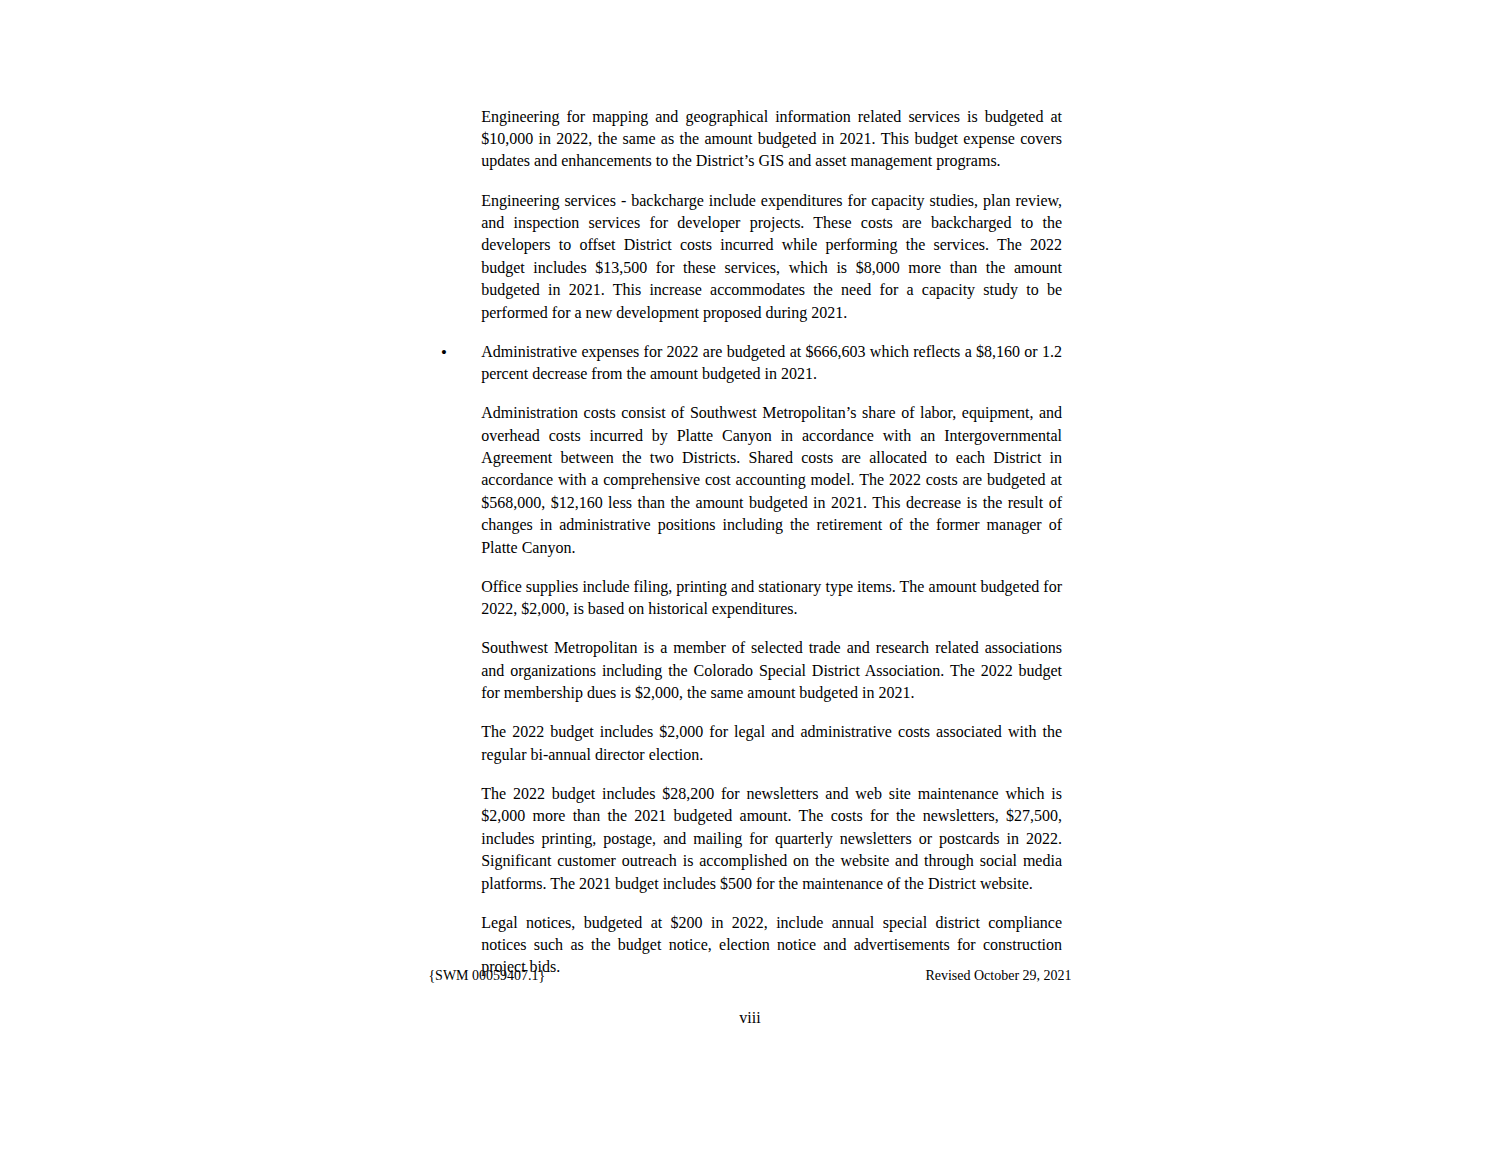Engineering for mapping and geographical information related services is budgeted at $10,000 in 2022, the same as the amount budgeted in 2021. This budget expense covers updates and enhancements to the District’s GIS and asset management programs.
Engineering services - backcharge include expenditures for capacity studies, plan review, and inspection services for developer projects. These costs are backcharged to the developers to offset District costs incurred while performing the services. The 2022 budget includes $13,500 for these services, which is $8,000 more than the amount budgeted in 2021. This increase accommodates the need for a capacity study to be performed for a new development proposed during 2021.
Administrative expenses for 2022 are budgeted at $666,603 which reflects a $8,160 or 1.2 percent decrease from the amount budgeted in 2021.
Administration costs consist of Southwest Metropolitan’s share of labor, equipment, and overhead costs incurred by Platte Canyon in accordance with an Intergovernmental Agreement between the two Districts. Shared costs are allocated to each District in accordance with a comprehensive cost accounting model. The 2022 costs are budgeted at $568,000, $12,160 less than the amount budgeted in 2021. This decrease is the result of changes in administrative positions including the retirement of the former manager of Platte Canyon.
Office supplies include filing, printing and stationary type items. The amount budgeted for 2022, $2,000, is based on historical expenditures.
Southwest Metropolitan is a member of selected trade and research related associations and organizations including the Colorado Special District Association. The 2022 budget for membership dues is $2,000, the same amount budgeted in 2021.
The 2022 budget includes $2,000 for legal and administrative costs associated with the regular bi-annual director election.
The 2022 budget includes $28,200 for newsletters and web site maintenance which is $2,000 more than the 2021 budgeted amount. The costs for the newsletters, $27,500, includes printing, postage, and mailing for quarterly newsletters or postcards in 2022. Significant customer outreach is accomplished on the website and through social media platforms. The 2021 budget includes $500 for the maintenance of the District website.
Legal notices, budgeted at $200 in 2022, include annual special district compliance notices such as the budget notice, election notice and advertisements for construction project bids.
{SWM 00059407.1}
Revised October 29, 2021
viii